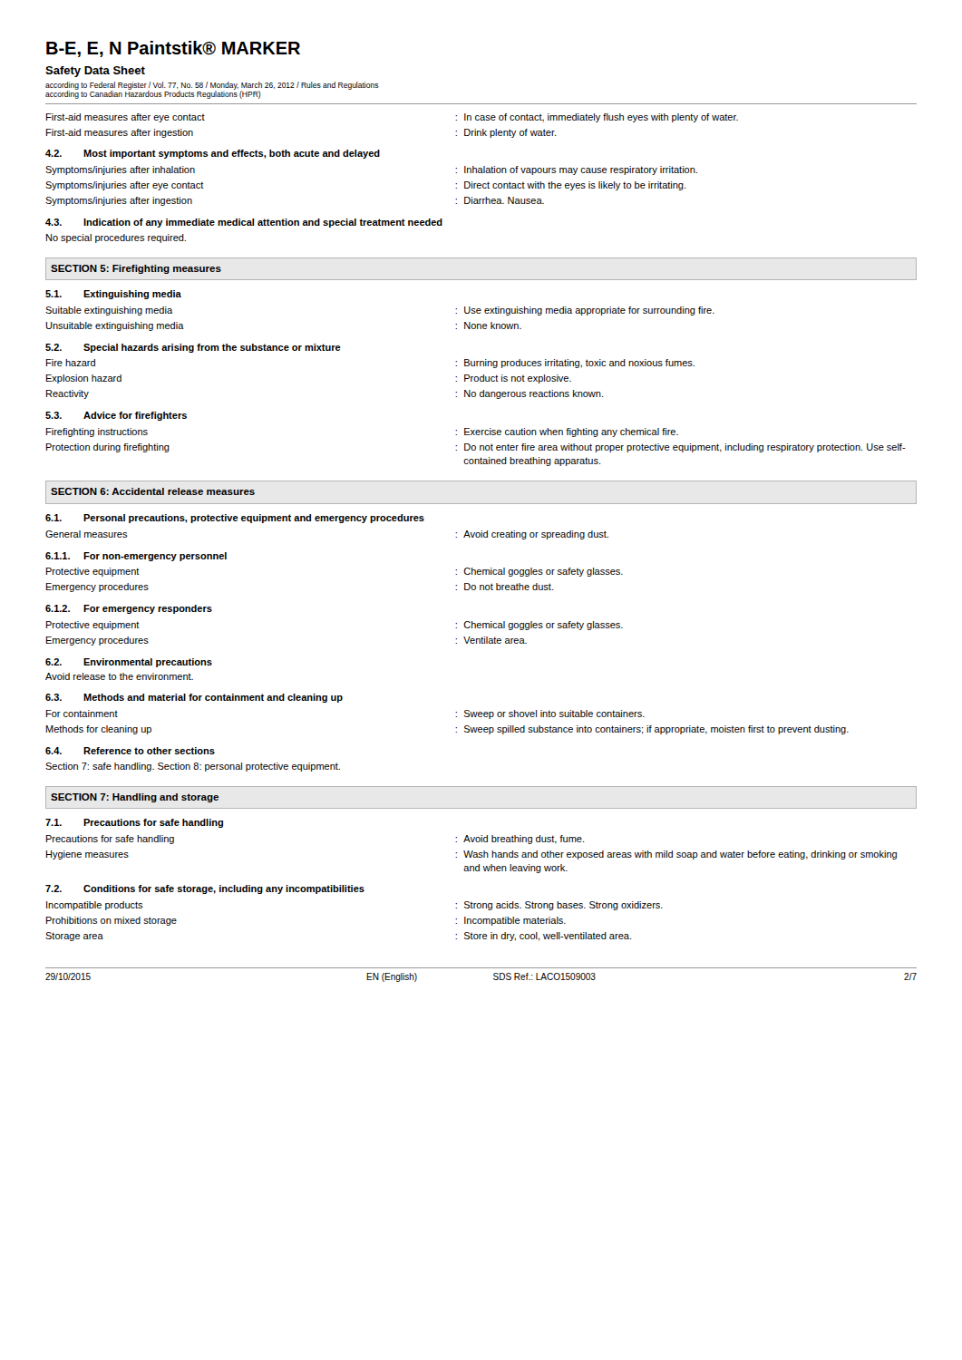B-E, E, N Paintstik® MARKER
Safety Data Sheet
according to Federal Register / Vol. 77, No. 58 / Monday, March 26, 2012 / Rules and Regulations
according to Canadian Hazardous Products Regulations (HPR)
| First-aid measures after eye contact | : | In case of contact, immediately flush eyes with plenty of water. |
| First-aid measures after ingestion | : | Drink plenty of water. |
4.2. Most important symptoms and effects, both acute and delayed
| Symptoms/injuries after inhalation | : | Inhalation of vapours may cause respiratory irritation. |
| Symptoms/injuries after eye contact | : | Direct contact with the eyes is likely to be irritating. |
| Symptoms/injuries after ingestion | : | Diarrhea. Nausea. |
4.3. Indication of any immediate medical attention and special treatment needed
No special procedures required.
SECTION 5: Firefighting measures
5.1. Extinguishing media
| Suitable extinguishing media | : | Use extinguishing media appropriate for surrounding fire. |
| Unsuitable extinguishing media | : | None known. |
5.2. Special hazards arising from the substance or mixture
| Fire hazard | : | Burning produces irritating, toxic and noxious fumes. |
| Explosion hazard | : | Product is not explosive. |
| Reactivity | : | No dangerous reactions known. |
5.3. Advice for firefighters
| Firefighting instructions | : | Exercise caution when fighting any chemical fire. |
| Protection during firefighting | : | Do not enter fire area without proper protective equipment, including respiratory protection. Use self-contained breathing apparatus. |
SECTION 6: Accidental release measures
6.1. Personal precautions, protective equipment and emergency procedures
| General measures | : | Avoid creating or spreading dust. |
6.1.1. For non-emergency personnel
| Protective equipment | : | Chemical goggles or safety glasses. |
| Emergency procedures | : | Do not breathe dust. |
6.1.2. For emergency responders
| Protective equipment | : | Chemical goggles or safety glasses. |
| Emergency procedures | : | Ventilate area. |
6.2. Environmental precautions
Avoid release to the environment.
6.3. Methods and material for containment and cleaning up
| For containment | : | Sweep or shovel into suitable containers. |
| Methods for cleaning up | : | Sweep spilled substance into containers; if appropriate, moisten first to prevent dusting. |
6.4. Reference to other sections
Section 7: safe handling. Section 8: personal protective equipment.
SECTION 7: Handling and storage
7.1. Precautions for safe handling
| Precautions for safe handling | : | Avoid breathing dust, fume. |
| Hygiene measures | : | Wash hands and other exposed areas with mild soap and water before eating, drinking or smoking and when leaving work. |
7.2. Conditions for safe storage, including any incompatibilities
| Incompatible products | : | Strong acids. Strong bases. Strong oxidizers. |
| Prohibitions on mixed storage | : | Incompatible materials. |
| Storage area | : | Store in dry, cool, well-ventilated area. |
29/10/2015
EN (English) SDS Ref.: LACO1509003
2/7